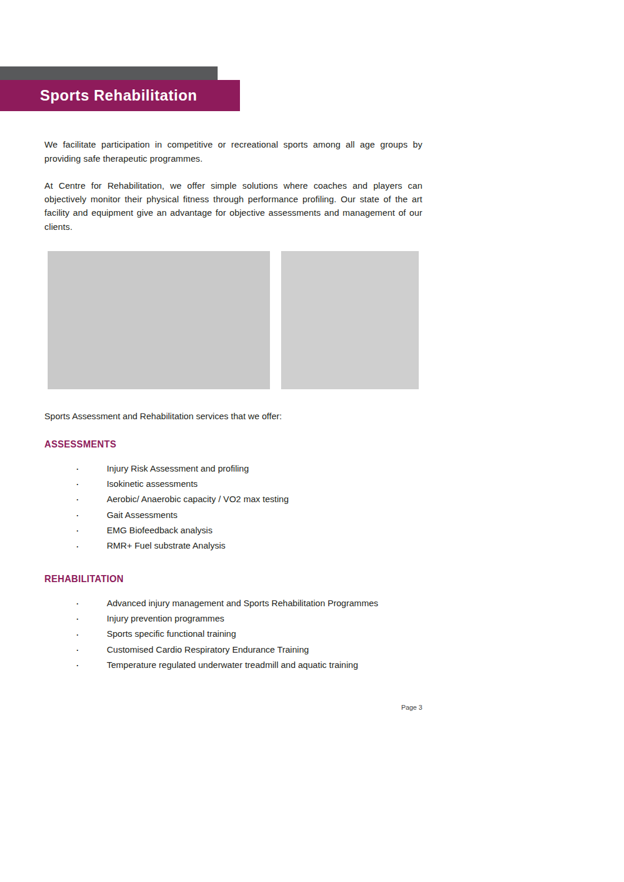Sports Rehabilitation
We facilitate participation in competitive or recreational sports among all age groups by providing safe therapeutic programmes.
At Centre for Rehabilitation, we offer simple solutions where coaches and players can objectively monitor their physical fitness through performance profiling. Our state of the art facility and equipment give an advantage for objective assessments and management of our clients.
Sports Assessment and Rehabilitation services that we offer:
ASSESSMENTS
Injury Risk Assessment and profiling
Isokinetic assessments
Aerobic/ Anaerobic capacity / VO2 max testing
Gait Assessments
EMG Biofeedback analysis
RMR+ Fuel substrate Analysis
REHABILITATION
Advanced injury management and Sports Rehabilitation Programmes
Injury prevention programmes
Sports specific functional training
Customised Cardio Respiratory Endurance Training
Temperature regulated underwater treadmill and aquatic training
Page 3